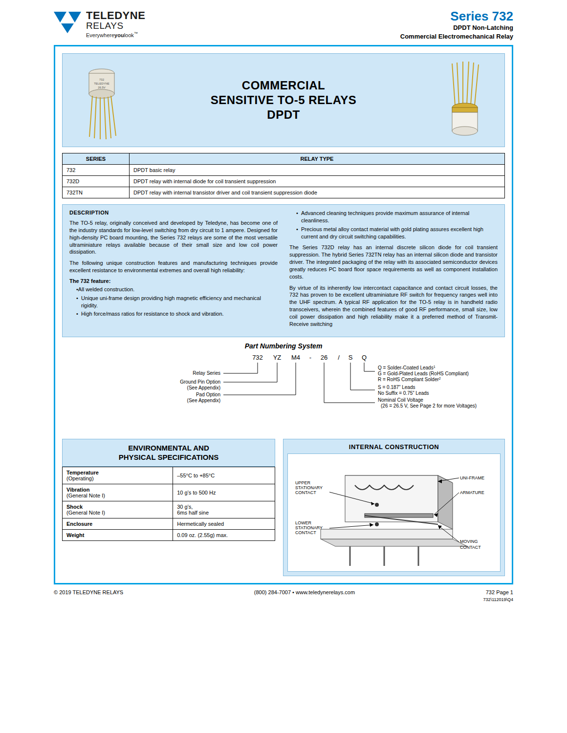TELEDYNE
RELAYS
Everywhereyoulook™
Series 732
DPDT Non-Latching
Commercial Electromechanical Relay
732 TELEDYNE 26.5V
COMMERCIAL
SENSITIVE TO-5 RELAYS
DPDT
| SERIES | RELAY TYPE |
| --- | --- |
| 732 | DPDT basic relay |
| 732D | DPDT relay with internal diode for coil transient suppression |
| 732TN | DPDT relay with internal transistor driver and coil transient suppression diode |
DESCRIPTION
The TO-5 relay, originally conceived and developed by Teledyne, has become one of the industry standards for low-level switching from dry circuit to 1 ampere. Designed for high-density PC board mounting, the Series 732 relays are some of the most versatile ultraminiature relays available because of their small size and low coil power dissipation.
The following unique construction features and manufacturing techniques provide excellent resistance to environmental extremes and overall high reliability:
The 732 feature:
•All welded construction.
Unique uni-frame design providing high magnetic efficiency and mechanical rigidity.
High force/mass ratios for resistance to shock and vibration.
Advanced cleaning techniques provide maximum assurance of internal cleanliness.
Precious metal alloy contact material with gold plating assures excellent high current and dry circuit switching capabilities.
The Series 732D relay has an internal discrete silicon diode for coil transient suppression. The hybrid Series 732TN relay has an internal silicon diode and transistor driver. The integrated packaging of the relay with its associated semiconductor devices greatly reduces PC board floor space requirements as well as component installation costs.
By virtue of its inherently low intercontact capacitance and contact circuit losses, the 732 has proven to be excellent ultraminiature RF switch for frequency ranges well into the UHF spectrum. A typical RF application for the TO-5 relay is in handheld radio transceivers, wherein the combined features of good RF performance, small size, low coil power dissipation and high reliability make it a preferred method of Transmit-Receive switching
Part Numbering System
732 YZ M4 - 26 / S Q Q = Solder-Coated Leads1 G = Gold-Plated Leads (RoHS Compliant) R = RoHS Compliant Solder2 S = 0.187” Leads No Suffix = 0.75” Leads Nominal Coil Voltage (26 = 26.5 V, See Page 2 for more Voltages) Relay Series Ground Pin Option (See Appendix) Pad Option (See Appendix)
ENVIRONMENTAL AND
PHYSICAL SPECIFICATIONS
| Temperature (Operating) | –55°C to +85°C |
| Vibration (General Note I) | 10 g’s to 500 Hz |
| Shock (General Note I) | 30 g’s, 6ms half sine |
| Enclosure | Hermetically sealed |
| Weight | 0.09 oz. (2.55g) max. |
INTERNAL CONSTRUCTION
UPPER STATIONARY CONTACT LOWER STATIONARY CONTACT UNI-FRAME ARMATURE MOVING CONTACT
© 2019 TELEDYNE RELAYS
(800) 284-7007 • www.teledynerelays.com
732 Page 1
732\112019\Q4